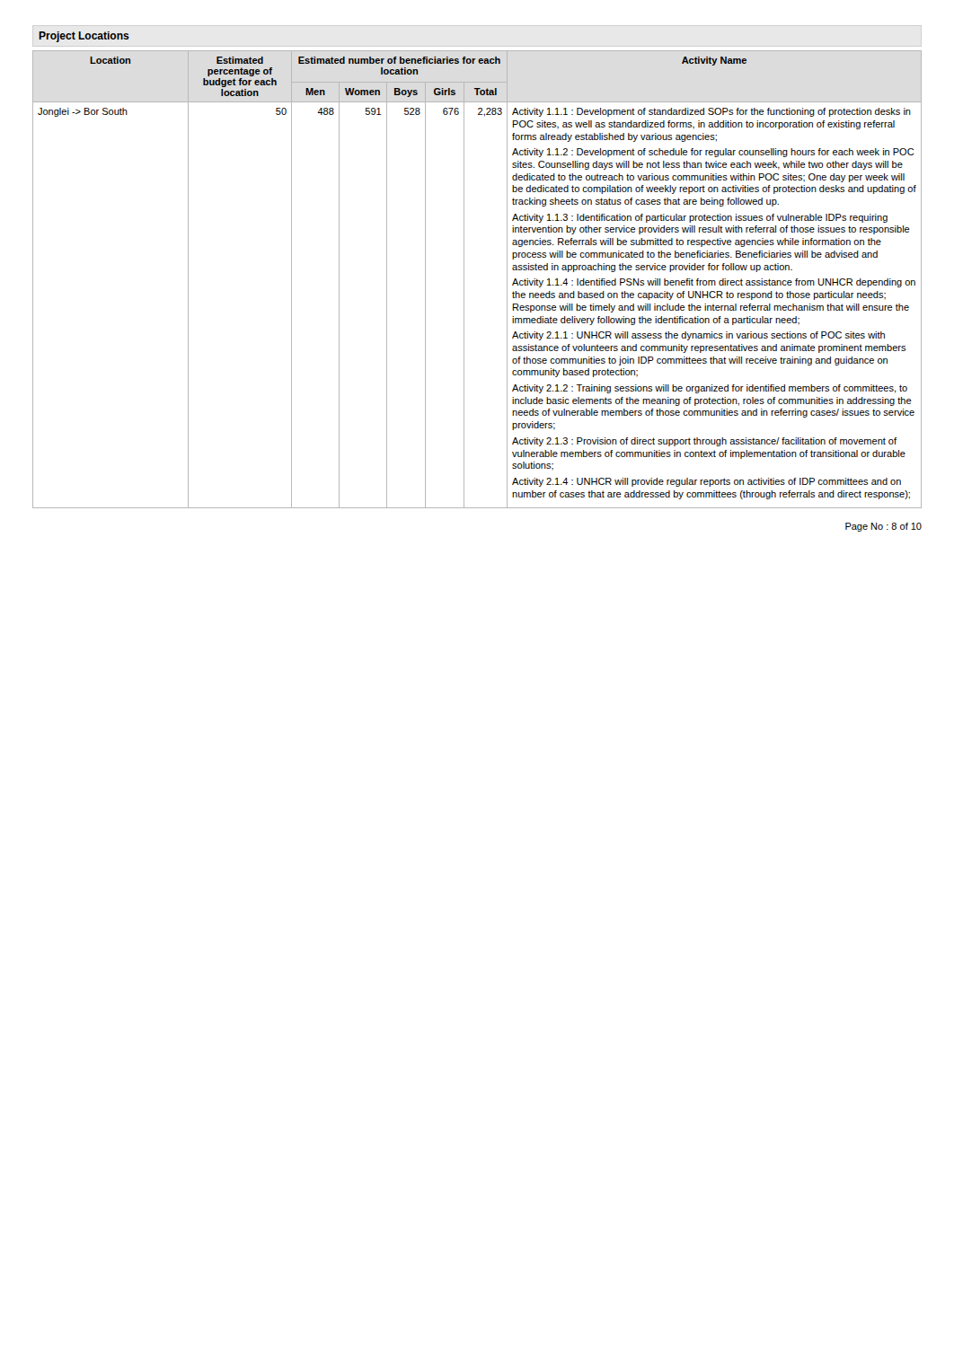Project Locations
| Location | Estimated percentage of budget for each location | Estimated number of beneficiaries for each location | Activity Name |
| --- | --- | --- | --- |
| Men | Women | Boys | Girls | Total |
| Jonglei -> Bor South | 50 | 488 | 591 | 528 | 676 | 2,283 | Activity 1.1.1 : Development of standardized SOPs for the functioning of protection desks in POC sites, as well as standardized forms, in addition to incorporation of existing referral forms already established by various agencies; Activity 1.1.2 : Development of schedule for regular counselling hours for each week in POC sites. Counselling days will be not less than twice each week, while two other days will be dedicated to the outreach to various communities within POC sites; One day per week will be dedicated to compilation of weekly report on activities of protection desks and updating of tracking sheets on status of cases that are being followed up. Activity 1.1.3 : Identification of particular protection issues of vulnerable IDPs requiring intervention by other service providers will result with referral of those issues to responsible agencies. Referrals will be submitted to respective agencies while information on the process will be communicated to the beneficiaries. Beneficiaries will be advised and assisted in approaching the service provider for follow up action. Activity 1.1.4 : Identified PSNs will benefit from direct assistance from UNHCR depending on the needs and based on the capacity of UNHCR to respond to those particular needs; Response will be timely and will include the internal referral mechanism that will ensure the immediate delivery following the identification of a particular need; Activity 2.1.1 : UNHCR will assess the dynamics in various sections of POC sites with assistance of volunteers and community representatives and animate prominent members of those communities to join IDP committees that will receive training and guidance on community based protection; Activity 2.1.2 : Training sessions will be organized for identified members of committees, to include basic elements of the meaning of protection, roles of communities in addressing the needs of vulnerable members of those communities and in referring cases/ issues to service providers; Activity 2.1.3 : Provision of direct support through assistance/ facilitation of movement of vulnerable members of communities in context of implementation of transitional or durable solutions; Activity 2.1.4 : UNHCR will provide regular reports on activities of IDP committees and on number of cases that are addressed by committees (through referrals and direct response); |
Page No : 8 of 10